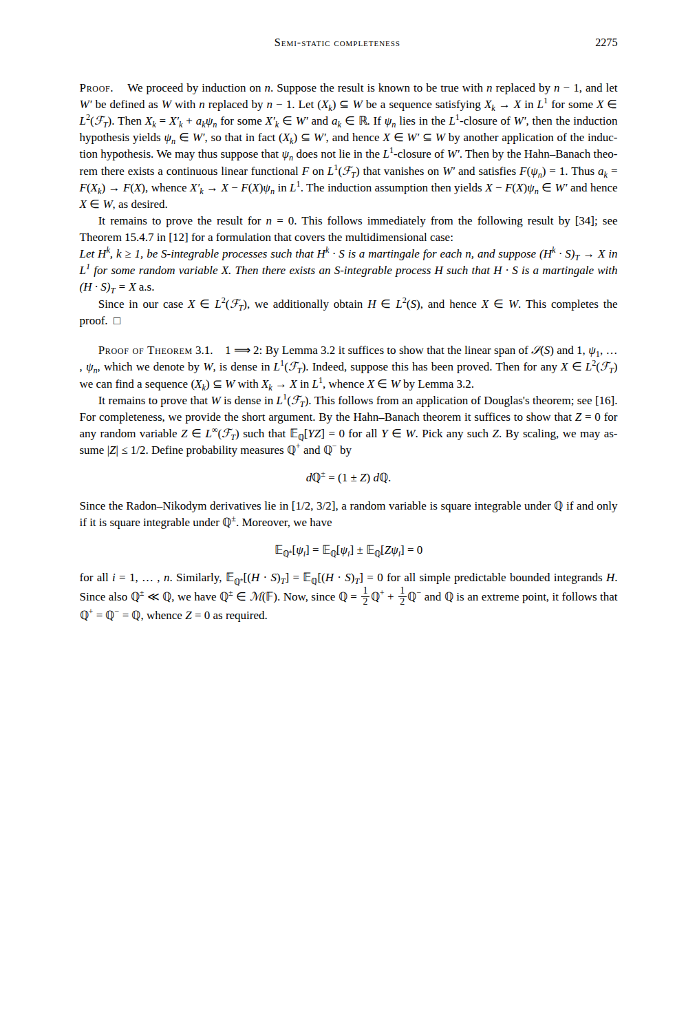Semi-static completeness 2275
Proof. We proceed by induction on n. Suppose the result is known to be true with n replaced by n − 1, and let W′ be defined as W with n replaced by n − 1. Let (Xk) ⊆ W be a sequence satisfying Xk → X in L1 for some X ∈ L2(ℱT). Then Xk = X′k + akψn for some X′k ∈ W′ and ak ∈ ℝ. If ψn lies in the L1-closure of W′, then the induction hypothesis yields ψn ∈ W′, so that in fact (Xk) ⊆ W′, and hence X ∈ W′ ⊆ W by another application of the induction hypothesis. We may thus suppose that ψn does not lie in the L1-closure of W′. Then by the Hahn–Banach theorem there exists a continuous linear functional F on L1(ℱT) that vanishes on W′ and satisfies F(ψn) = 1. Thus ak = F(Xk) → F(X), whence X′k → X − F(X)ψn in L1. The induction assumption then yields X − F(X)ψn ∈ W′ and hence X ∈ W, as desired.
It remains to prove the result for n = 0. This follows immediately from the following result by [34]; see Theorem 15.4.7 in [12] for a formulation that covers the multidimensional case:
Let Hk, k ≥ 1, be S-integrable processes such that Hk · S is a martingale for each n, and suppose (Hk · S)T → X in L1 for some random variable X. Then there exists an S-integrable process H such that H · S is a martingale with (H · S)T = X a.s.
Since in our case X ∈ L2(ℱT), we additionally obtain H ∈ L2(S), and hence X ∈ W. This completes the proof. □
Proof of Theorem 3.1. 1 ⟹ 2: By Lemma 3.2 it suffices to show that the linear span of 𝒮(S) and 1, ψ1, … , ψn, which we denote by W, is dense in L1(ℱT). Indeed, suppose this has been proved. Then for any X ∈ L2(ℱT) we can find a sequence (Xk) ⊆ W with Xk → X in L1, whence X ∈ W by Lemma 3.2.
It remains to prove that W is dense in L1(ℱT). This follows from an application of Douglas's theorem; see [16]. For completeness, we provide the short argument. By the Hahn–Banach theorem it suffices to show that Z = 0 for any random variable Z ∈ L∞(ℱT) such that 𝔼ℚ[YZ] = 0 for all Y ∈ W. Pick any such Z. By scaling, we may assume |Z| ≤ 1/2. Define probability measures ℚ+ and ℚ− by
d ℚ± = (1 ± Z) d ℚ.
Since the Radon–Nikodym derivatives lie in [1/2, 3/2], a random variable is square integrable under ℚ if and only if it is square integrable under ℚ±. Moreover, we have
𝔼ℚ±[ψi] = 𝔼ℚ[ψi] ± 𝔼ℚ[Zψi] = 0
for all i = 1, … , n. Similarly, 𝔼ℚ±[(H · S)T] = 𝔼ℚ[(H · S)T] = 0 for all simple predictable bounded integrands H. Since also ℚ± ≪ ℚ, we have ℚ± ∈ ℳ(𝔽). Now, since ℚ = 12 ℚ+ + 12 ℚ− and ℚ is an extreme point, it follows that ℚ+ = ℚ− = ℚ, whence Z = 0 as required.